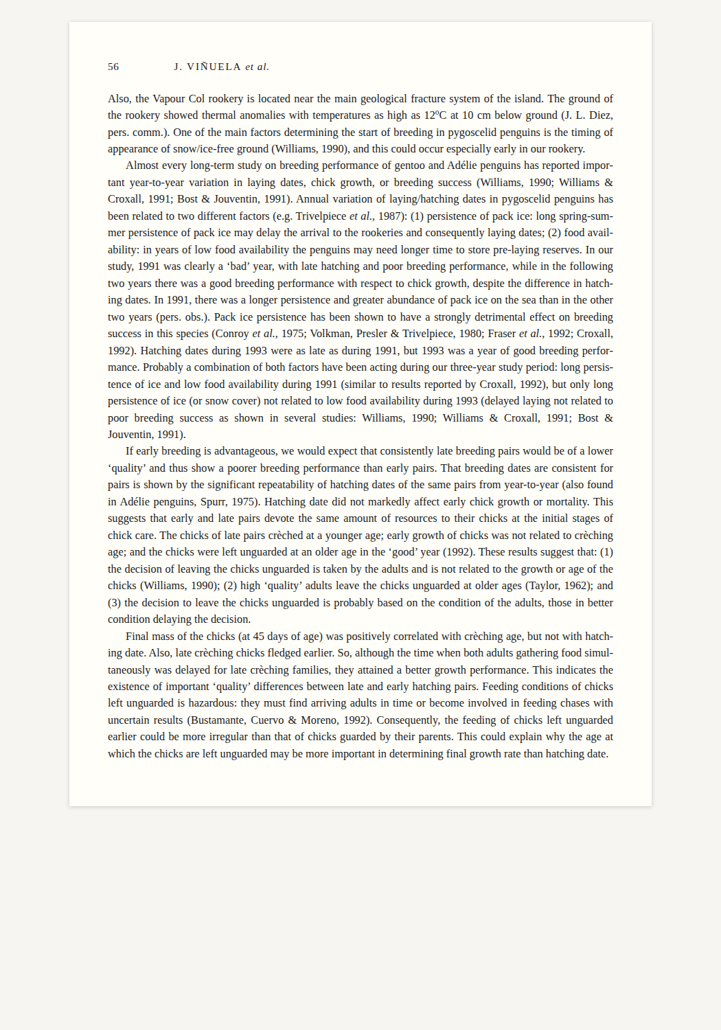56
J. Viñuela et al.
Also, the Vapour Col rookery is located near the main geological fracture system of the island. The ground of the rookery showed thermal anomalies with temperatures as high as 12o C at 10 cm below ground (J. L. Diez, pers. comm.). One of the main factors determining the start of breeding in pygoscelid penguins is the timing of appearance of snow/ice-free ground (Williams, 1990), and this could occur especially early in our rookery.
Almost every long-term study on breeding performance of gentoo and Adélie penguins has reported important year-to-year variation in laying dates, chick growth, or breeding success (Williams, 1990; Williams & Croxall, 1991; Bost & Jouventin, 1991). Annual variation of laying/hatching dates in pygoscelid penguins has been related to two different factors (e.g. Trivelpiece et al., 1987): (1) persistence of pack ice: long spring-summer persistence of pack ice may delay the arrival to the rookeries and consequently laying dates; (2) food availability: in years of low food availability the penguins may need longer time to store pre-laying reserves. In our study, 1991 was clearly a ‘bad’ year, with late hatching and poor breeding performance, while in the following two years there was a good breeding performance with respect to chick growth, despite the difference in hatching dates. In 1991, there was a longer persistence and greater abundance of pack ice on the sea than in the other two years (pers. obs.). Pack ice persistence has been shown to have a strongly detrimental effect on breeding success in this species (Conroy et al., 1975; Volkman, Presler & Trivelpiece, 1980; Fraser et al., 1992; Croxall, 1992). Hatching dates during 1993 were as late as during 1991, but 1993 was a year of good breeding performance. Probably a combination of both factors have been acting during our three-year study period: long persistence of ice and low food availability during 1991 (similar to results reported by Croxall, 1992), but only long persistence of ice (or snow cover) not related to low food availability during 1993 (delayed laying not related to poor breeding success as shown in several studies: Williams, 1990; Williams & Croxall, 1991; Bost & Jouventin, 1991).
If early breeding is advantageous, we would expect that consistently late breeding pairs would be of a lower ‘quality’ and thus show a poorer breeding performance than early pairs. That breeding dates are consistent for pairs is shown by the significant repeatability of hatching dates of the same pairs from year-to-year (also found in Adélie penguins, Spurr, 1975). Hatching date did not markedly affect early chick growth or mortality. This suggests that early and late pairs devote the same amount of resources to their chicks at the initial stages of chick care. The chicks of late pairs crèched at a younger age; early growth of chicks was not related to crèching age; and the chicks were left unguarded at an older age in the ‘good’ year (1992). These results suggest that: (1) the decision of leaving the chicks unguarded is taken by the adults and is not related to the growth or age of the chicks (Williams, 1990); (2) high ‘quality’ adults leave the chicks unguarded at older ages (Taylor, 1962); and (3) the decision to leave the chicks unguarded is probably based on the condition of the adults, those in better condition delaying the decision.
Final mass of the chicks (at 45 days of age) was positively correlated with crèching age, but not with hatching date. Also, late crèching chicks fledged earlier. So, although the time when both adults gathering food simultaneously was delayed for late crèching families, they attained a better growth performance. This indicates the existence of important ‘quality’ differences between late and early hatching pairs. Feeding conditions of chicks left unguarded is hazardous: they must find arriving adults in time or become involved in feeding chases with uncertain results (Bustamante, Cuervo & Moreno, 1992). Consequently, the feeding of chicks left unguarded earlier could be more irregular than that of chicks guarded by their parents. This could explain why the age at which the chicks are left unguarded may be more important in determining final growth rate than hatching date.